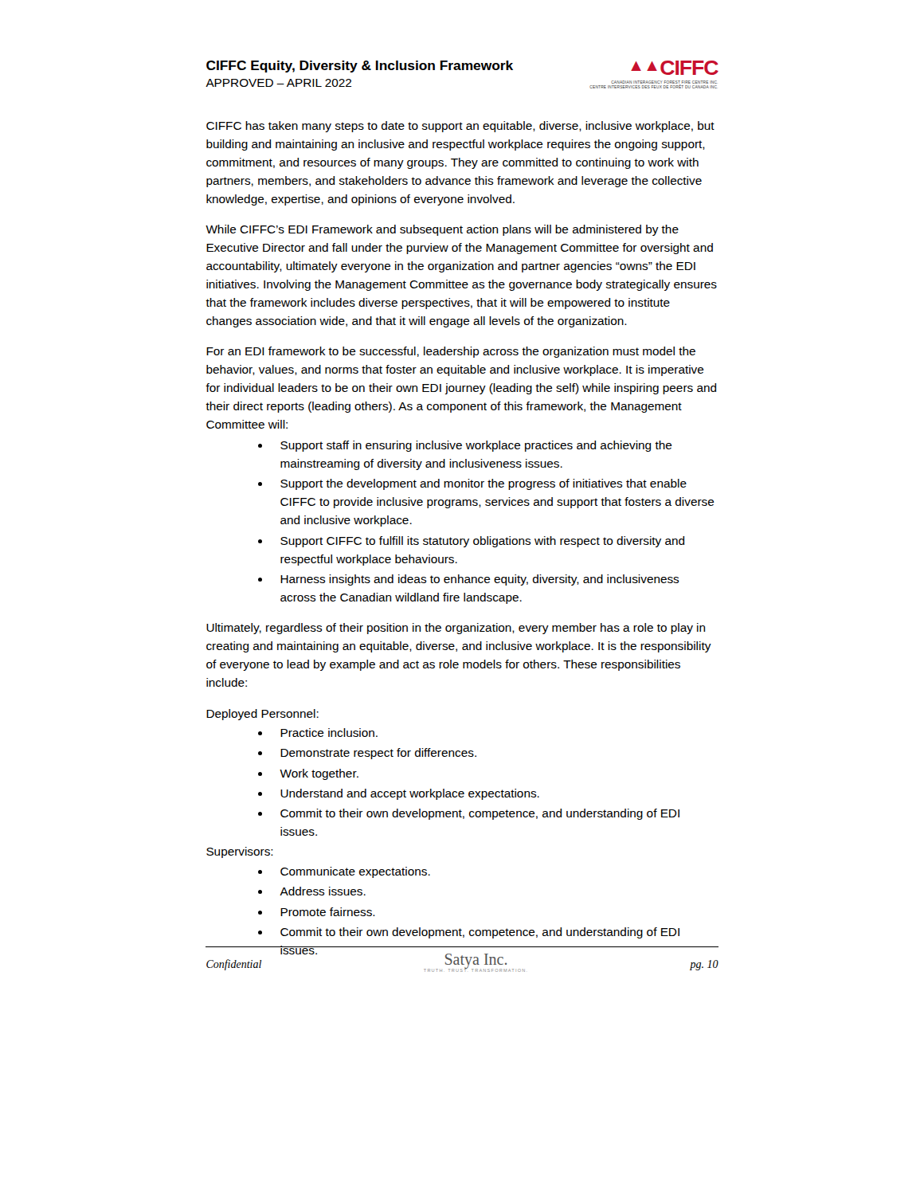CIFFC Equity, Diversity & Inclusion Framework
APPROVED – APRIL 2022
▲▲CIFFC
CANADIAN INTERAGENCY FOREST FIRE CENTRE INC.
CENTRE INTERSERVICES DES FEUX DE FORÊT DU CANADA INC.
CIFFC has taken many steps to date to support an equitable, diverse, inclusive workplace, but building and maintaining an inclusive and respectful workplace requires the ongoing support, commitment, and resources of many groups. They are committed to continuing to work with partners, members, and stakeholders to advance this framework and leverage the collective knowledge, expertise, and opinions of everyone involved.
While CIFFC’s EDI Framework and subsequent action plans will be administered by the Executive Director and fall under the purview of the Management Committee for oversight and accountability, ultimately everyone in the organization and partner agencies “owns” the EDI initiatives. Involving the Management Committee as the governance body strategically ensures that the framework includes diverse perspectives, that it will be empowered to institute changes association wide, and that it will engage all levels of the organization.
For an EDI framework to be successful, leadership across the organization must model the behavior, values, and norms that foster an equitable and inclusive workplace. It is imperative for individual leaders to be on their own EDI journey (leading the self) while inspiring peers and their direct reports (leading others). As a component of this framework, the Management Committee will:
Support staff in ensuring inclusive workplace practices and achieving the mainstreaming of diversity and inclusiveness issues.
Support the development and monitor the progress of initiatives that enable CIFFC to provide inclusive programs, services and support that fosters a diverse and inclusive workplace.
Support CIFFC to fulfill its statutory obligations with respect to diversity and respectful workplace behaviours.
Harness insights and ideas to enhance equity, diversity, and inclusiveness across the Canadian wildland fire landscape.
Ultimately, regardless of their position in the organization, every member has a role to play in creating and maintaining an equitable, diverse, and inclusive workplace. It is the responsibility of everyone to lead by example and act as role models for others. These responsibilities include:
Deployed Personnel:
Practice inclusion.
Demonstrate respect for differences.
Work together.
Understand and accept workplace expectations.
Commit to their own development, competence, and understanding of EDI issues.
Supervisors:
Communicate expectations.
Address issues.
Promote fairness.
Commit to their own development, competence, and understanding of EDI issues.
Confidential
Satya Inc.
Truth. Trust. Transformation.
pg. 10